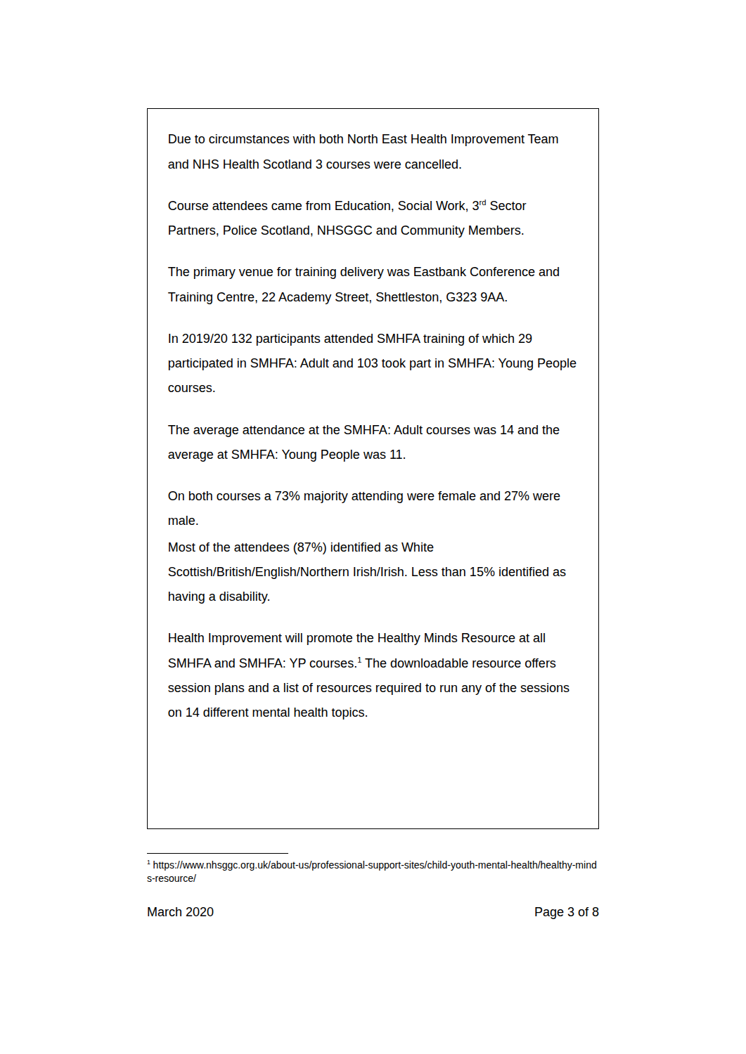Due to circumstances with both North East Health Improvement Team and NHS Health Scotland 3 courses were cancelled.
Course attendees came from Education, Social Work, 3rd Sector Partners, Police Scotland, NHSGGC and Community Members.
The primary venue for training delivery was Eastbank Conference and Training Centre, 22 Academy Street, Shettleston, G323 9AA.
In 2019/20 132 participants attended SMHFA training of which 29 participated in SMHFA: Adult and 103 took part in SMHFA: Young People courses.
The average attendance at the SMHFA: Adult courses was 14 and the average at SMHFA: Young People was 11.
On both courses a 73% majority attending were female and 27% were male.
Most of the attendees (87%) identified as White Scottish/British/English/Northern Irish/Irish. Less than 15% identified as having a disability.
Health Improvement will promote the Healthy Minds Resource at all SMHFA and SMHFA: YP courses.1 The downloadable resource offers session plans and a list of resources required to run any of the sessions on 14 different mental health topics.
1 https://www.nhsggc.org.uk/about-us/professional-support-sites/child-youth-mental-health/healthy-minds-resource/
March 2020 Page 3 of 8